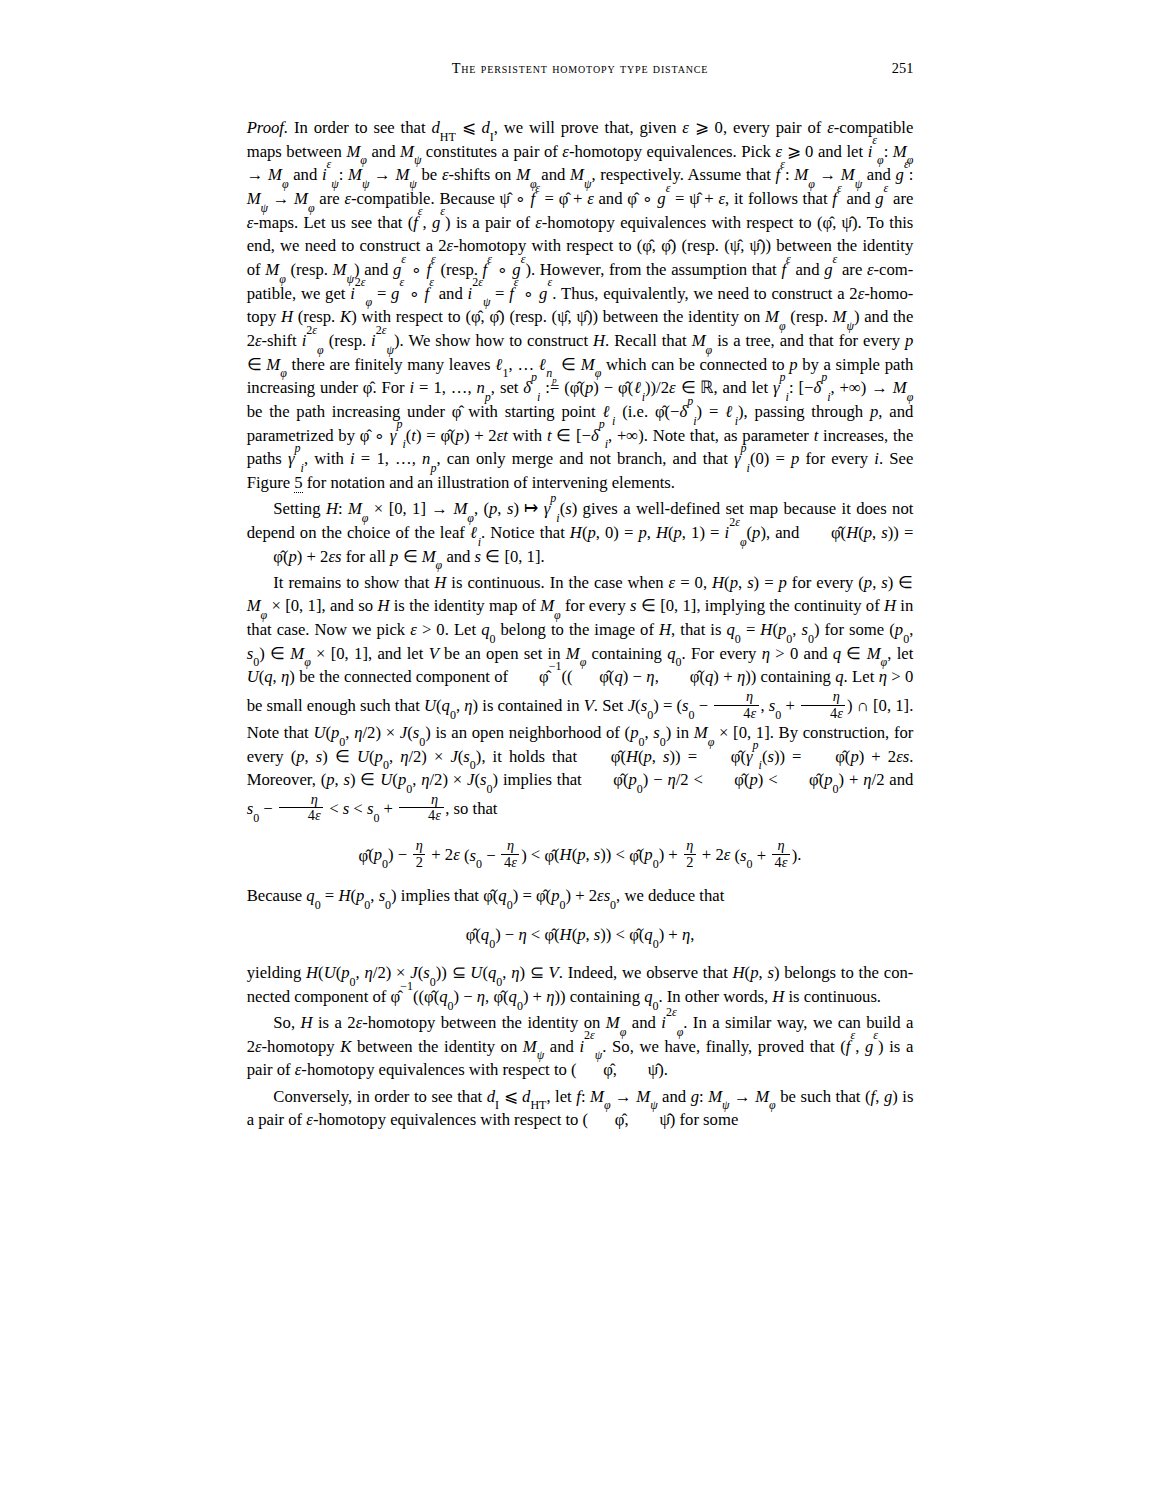The persistent homotopy type distance 251
Proof. In order to see that dHT ⩽ dI, we will prove that, given ε ⩾ 0, every pair of ε-compatible maps between Mφ and Mψ constitutes a pair of ε-homotopy equivalences. Pick ε ⩾ 0 and let iεφ: Mφ → Mφ and iεψ: Mψ → Mψ be ε-shifts on Mφ and Mψ, respectively. Assume that fε: Mφ → Mψ and gε: Mψ → Mφ are ε-compatible. Because ψ̂ ∘ fε = φ̂ + ε and φ̂ ∘ gε = ψ̂ + ε, it follows that fε and gε are ε-maps. Let us see that (fε, gε) is a pair of ε-homotopy equivalences with respect to (φ̂, ψ̂). To this end, we need to construct a 2ε-homotopy with respect to (φ̂, φ̂) (resp. (ψ̂, ψ̂)) between the identity of Mφ (resp. Mψ) and gε ∘ fε (resp. fε ∘ gε). However, from the assumption that fε and gε are ε-compatible, we get i2εφ = gε ∘ fε and i2εψ = fε ∘ gε. Thus, equivalently, we need to construct a 2ε-homotopy H (resp. K) with respect to (φ̂, φ̂) (resp. (ψ̂, ψ̂)) between the identity on Mφ (resp. Mψ) and the 2ε-shift i2εφ (resp. i2εψ). We show how to construct H. Recall that Mφ is a tree, and that for every p ∈ Mφ there are finitely many leaves ℓ1, … ℓnp ∈ Mφ which can be connected to p by a simple path increasing under φ̂. For i = 1, …, np, set δpi := (φ̂(p) − φ̂(ℓi))/2ε ∈ ℝ, and let γpi: [−δpi, +∞) → Mφ be the path increasing under φ̂ with starting point ℓi (i.e. φ̂(−δpi) = ℓi), passing through p, and parametrized by φ̂ ∘ γpi(t) = φ̂(p) + 2εt with t ∈ [−δpi, +∞). Note that, as parameter t increases, the paths γpi, with i = 1, …, np, can only merge and not branch, and that γpi(0) = p for every i. See Figure 5 for notation and an illustration of intervening elements.
Setting H: Mφ × [0, 1] → Mφ, (p, s) ↦ γpi(s) gives a well-defined set map because it does not depend on the choice of the leaf ℓi. Notice that H(p, 0) = p, H(p, 1) = i2εφ(p), and φ̂(H(p, s)) = φ̂(p) + 2εs for all p ∈ Mφ and s ∈ [0, 1].
It remains to show that H is continuous. In the case when ε = 0, H(p, s) = p for every (p, s) ∈ Mφ × [0, 1], and so H is the identity map of Mφ for every s ∈ [0, 1], implying the continuity of H in that case. Now we pick ε > 0. Let q0 belong to the image of H, that is q0 = H(p0, s0) for some (p0, s0) ∈ Mφ × [0, 1], and let V be an open set in Mφ containing q0. For every η > 0 and q ∈ Mφ, let U(q, η) be the connected component of φ̂−1((φ̂(q) − η, φ̂(q) + η)) containing q. Let η > 0 be small enough such that U(q0, η) is contained in V. Set J(s0) = (s0 − η 4ε, s0 + η 4ε) ∩ [0, 1]. Note that U(p0, η/2) × J(s0) is an open neighborhood of (p0, s0) in Mφ × [0, 1]. By construction, for every (p, s) ∈ U(p0, η/2) × J(s0), it holds that φ̂(H(p, s)) = φ̂(γpi(s)) = φ̂(p) + 2εs. Moreover, (p, s) ∈ U(p0, η/2) × J(s0) implies that φ̂(p0) − η/2 < φ̂(p) < φ̂(p0) + η/2 and s0 − η 4ε < s < s0 + η 4ε, so that
φ̂(p0) − η 2 + 2ε (s0 − η 4ε) < φ̂(H(p, s)) < φ̂(p0) + η 2 + 2ε (s0 + η 4ε).
Because q0 = H(p0, s0) implies that φ̂(q0) = φ̂(p0) + 2εs0, we deduce that
φ̂(q0) − η < φ̂(H(p, s)) < φ̂(q0) + η,
yielding H(U(p0, η/2) × J(s0)) ⊆ U(q0, η) ⊆ V. Indeed, we observe that H(p, s) belongs to the connected component of φ̂−1((φ̂(q0) − η, φ̂(q0) + η)) containing q0. In other words, H is continuous.
So, H is a 2ε-homotopy between the identity on Mφ and i2εφ. In a similar way, we can build a 2ε-homotopy K between the identity on Mψ and i2εψ. So, we have, finally, proved that (fε, gε) is a pair of ε-homotopy equivalences with respect to (φ̂, ψ̂).
Conversely, in order to see that dI ⩽ dHT, let f: Mφ → Mψ and g: Mψ → Mφ be such that (f, g) is a pair of ε-homotopy equivalences with respect to (φ̂, ψ̂) for some